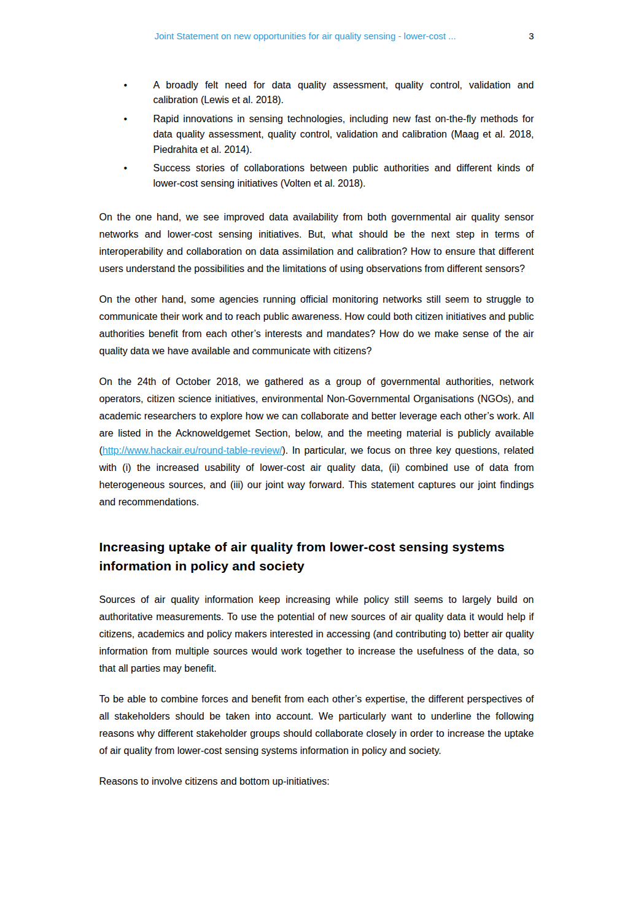Joint Statement on new opportunities for air quality sensing - lower-cost ...
3
A broadly felt need for data quality assessment, quality control, validation and calibration (Lewis et al. 2018).
Rapid innovations in sensing technologies, including new fast on-the-fly methods for data quality assessment, quality control, validation and calibration (Maag et al. 2018, Piedrahita et al. 2014).
Success stories of collaborations between public authorities and different kinds of lower-cost sensing initiatives (Volten et al. 2018).
On the one hand, we see improved data availability from both governmental air quality sensor networks and lower-cost sensing initiatives. But, what should be the next step in terms of interoperability and collaboration on data assimilation and calibration? How to ensure that different users understand the possibilities and the limitations of using observations from different sensors?
On the other hand, some agencies running official monitoring networks still seem to struggle to communicate their work and to reach public awareness. How could both citizen initiatives and public authorities benefit from each other’s interests and mandates? How do we make sense of the air quality data we have available and communicate with citizens?
On the 24th of October 2018, we gathered as a group of governmental authorities, network operators, citizen science initiatives, environmental Non-Governmental Organisations (NGOs), and academic researchers to explore how we can collaborate and better leverage each other’s work. All are listed in the Acknoweldgemet Section, below, and the meeting material is publicly available (http://www.hackair.eu/round-table-review/). In particular, we focus on three key questions, related with (i) the increased usability of lower-cost air quality data, (ii) combined use of data from heterogeneous sources, and (iii) our joint way forward. This statement captures our joint findings and recommendations.
Increasing uptake of air quality from lower-cost sensing systems information in policy and society
Sources of air quality information keep increasing while policy still seems to largely build on authoritative measurements. To use the potential of new sources of air quality data it would help if citizens, academics and policy makers interested in accessing (and contributing to) better air quality information from multiple sources would work together to increase the usefulness of the data, so that all parties may benefit.
To be able to combine forces and benefit from each other’s expertise, the different perspectives of all stakeholders should be taken into account. We particularly want to underline the following reasons why different stakeholder groups should collaborate closely in order to increase the uptake of air quality from lower-cost sensing systems information in policy and society.
Reasons to involve citizens and bottom up-initiatives: